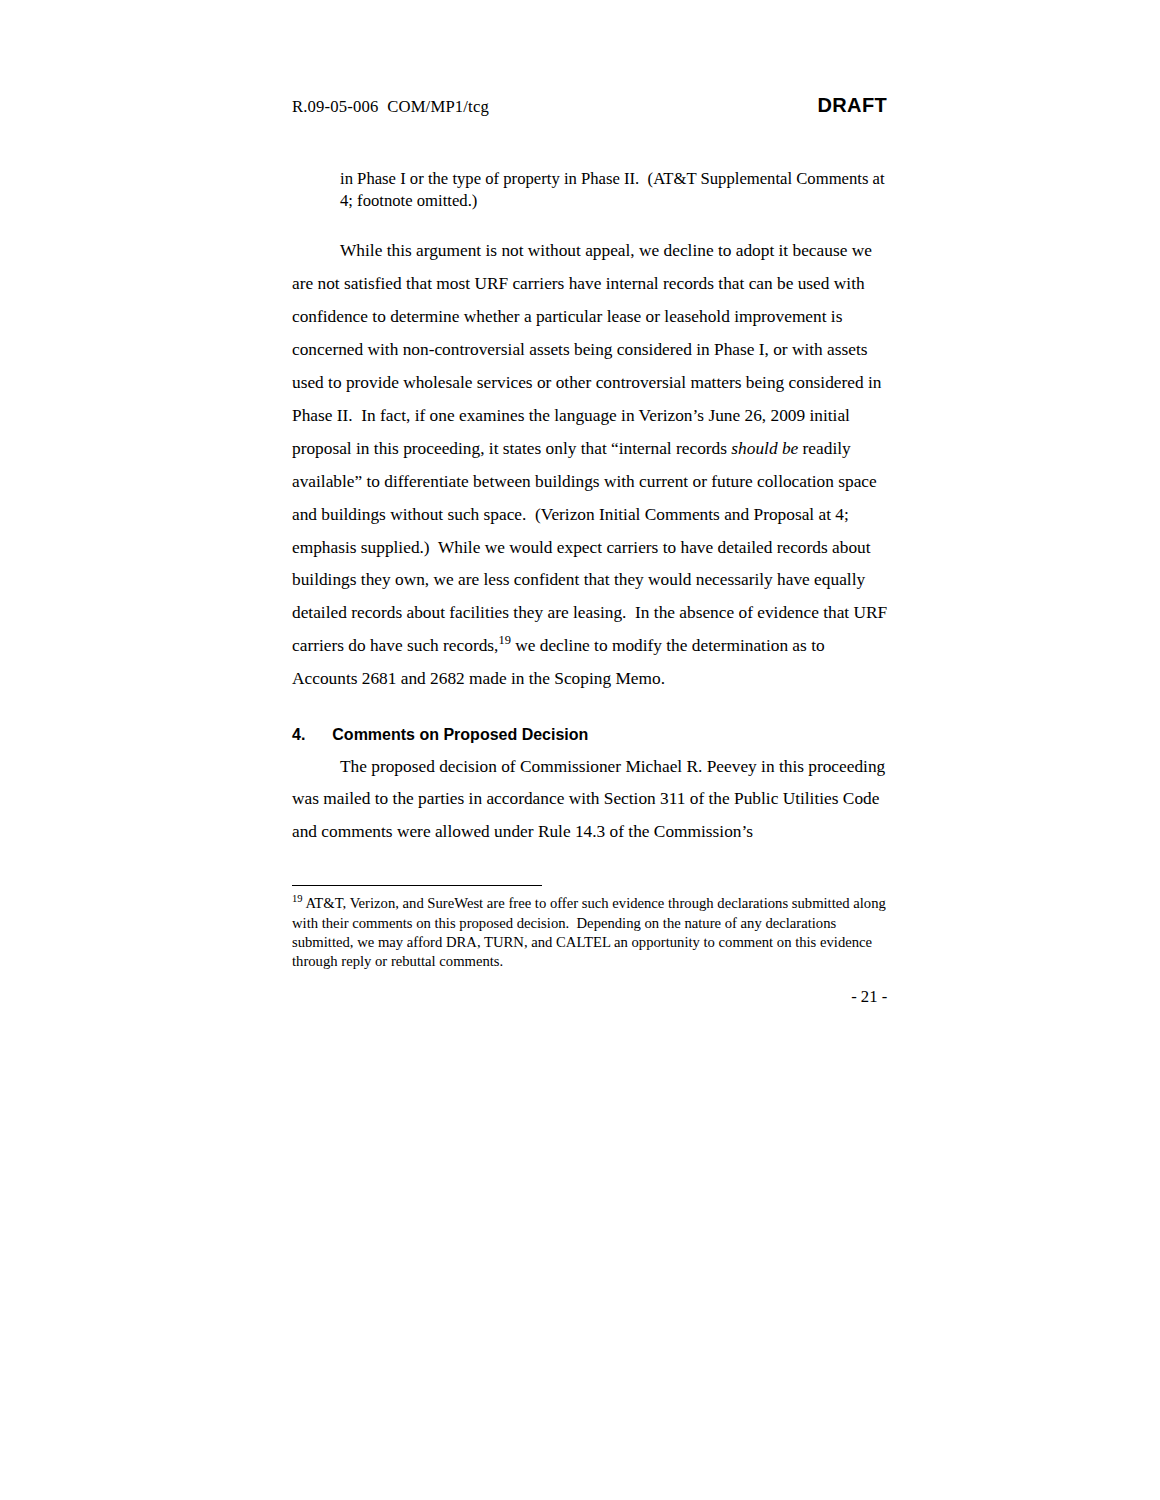R.09-05-006 COM/MP1/tcg DRAFT
in Phase I or the type of property in Phase II. (AT&T Supplemental Comments at 4; footnote omitted.)
While this argument is not without appeal, we decline to adopt it because we are not satisfied that most URF carriers have internal records that can be used with confidence to determine whether a particular lease or leasehold improvement is concerned with non-controversial assets being considered in Phase I, or with assets used to provide wholesale services or other controversial matters being considered in Phase II. In fact, if one examines the language in Verizon’s June 26, 2009 initial proposal in this proceeding, it states only that “internal records should be readily available” to differentiate between buildings with current or future collocation space and buildings without such space. (Verizon Initial Comments and Proposal at 4; emphasis supplied.) While we would expect carriers to have detailed records about buildings they own, we are less confident that they would necessarily have equally detailed records about facilities they are leasing. In the absence of evidence that URF carriers do have such records,19 we decline to modify the determination as to Accounts 2681 and 2682 made in the Scoping Memo.
4. Comments on Proposed Decision
The proposed decision of Commissioner Michael R. Peevey in this proceeding was mailed to the parties in accordance with Section 311 of the Public Utilities Code and comments were allowed under Rule 14.3 of the Commission’s
19 AT&T, Verizon, and SureWest are free to offer such evidence through declarations submitted along with their comments on this proposed decision. Depending on the nature of any declarations submitted, we may afford DRA, TURN, and CALTEL an opportunity to comment on this evidence through reply or rebuttal comments.
- 21 -